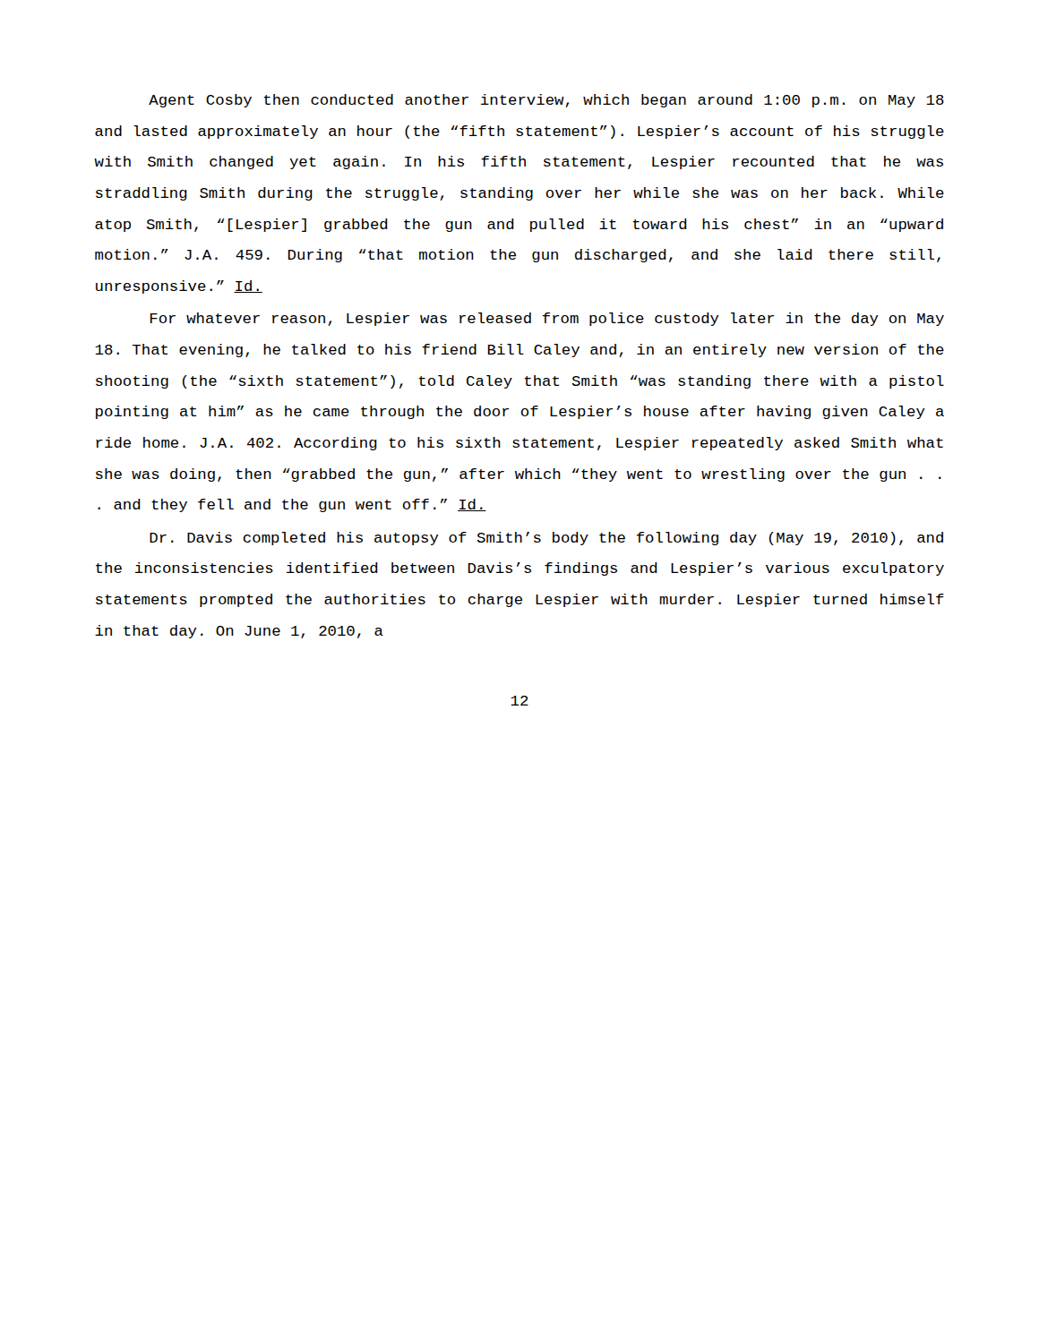Agent Cosby then conducted another interview, which began around 1:00 p.m. on May 18 and lasted approximately an hour (the “fifth statement”). Lespier’s account of his struggle with Smith changed yet again. In his fifth statement, Lespier recounted that he was straddling Smith during the struggle, standing over her while she was on her back. While atop Smith, “[Lespier] grabbed the gun and pulled it toward his chest” in an “upward motion.” J.A. 459. During “that motion the gun discharged, and she laid there still, unresponsive.” Id.
For whatever reason, Lespier was released from police custody later in the day on May 18. That evening, he talked to his friend Bill Caley and, in an entirely new version of the shooting (the “sixth statement”), told Caley that Smith “was standing there with a pistol pointing at him” as he came through the door of Lespier’s house after having given Caley a ride home. J.A. 402. According to his sixth statement, Lespier repeatedly asked Smith what she was doing, then “grabbed the gun,” after which “they went to wrestling over the gun . . . and they fell and the gun went off.” Id.
Dr. Davis completed his autopsy of Smith’s body the following day (May 19, 2010), and the inconsistencies identified between Davis’s findings and Lespier’s various exculpatory statements prompted the authorities to charge Lespier with murder. Lespier turned himself in that day. On June 1, 2010, a
12